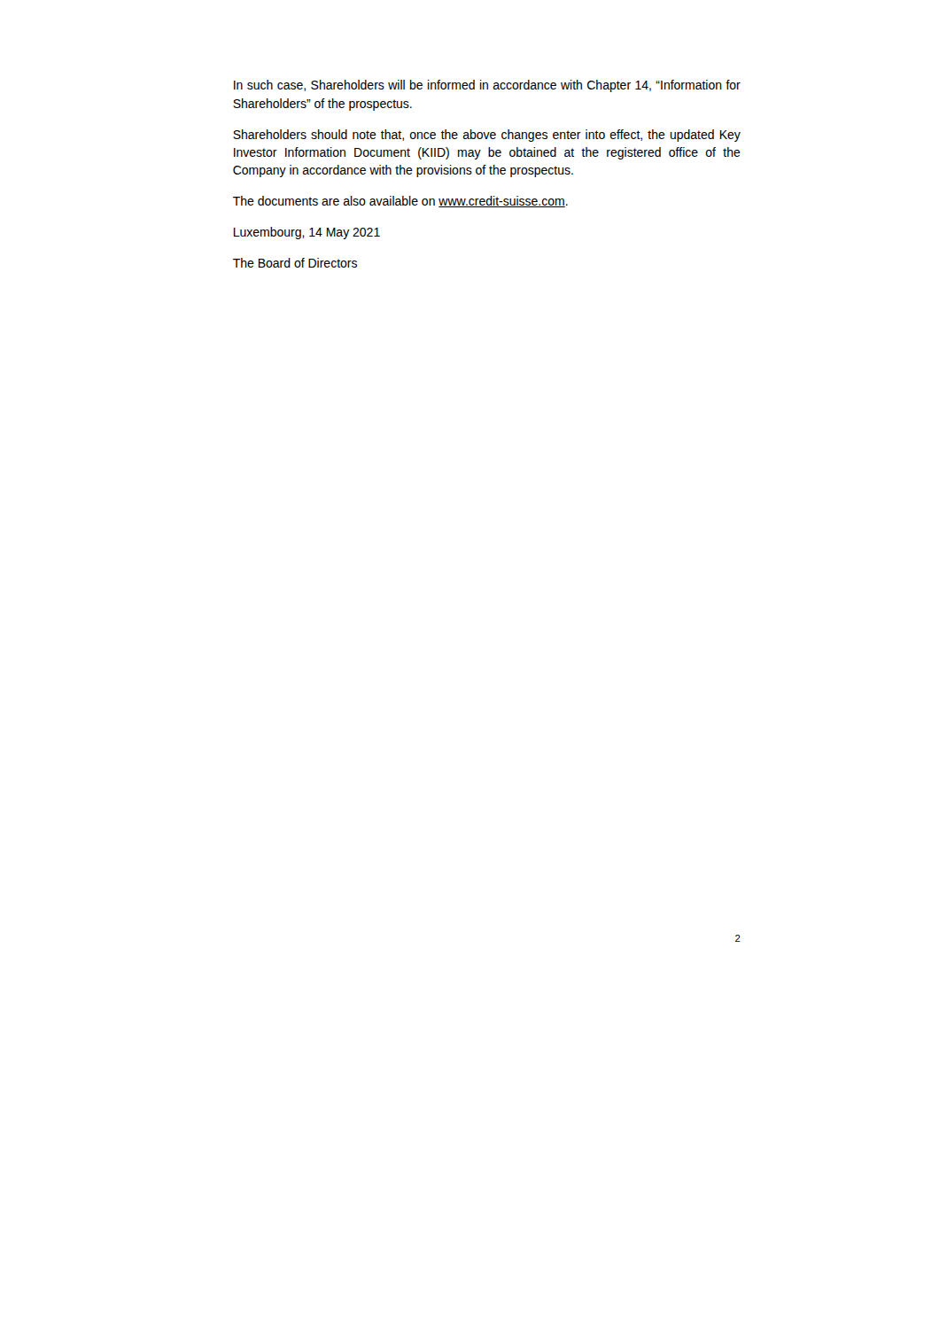In such case, Shareholders will be informed in accordance with Chapter 14, “Information for Shareholders” of the prospectus.
Shareholders should note that, once the above changes enter into effect, the updated Key Investor Information Document (KIID) may be obtained at the registered office of the Company in accordance with the provisions of the prospectus.
The documents are also available on www.credit-suisse.com.
Luxembourg, 14 May 2021
The Board of Directors
2